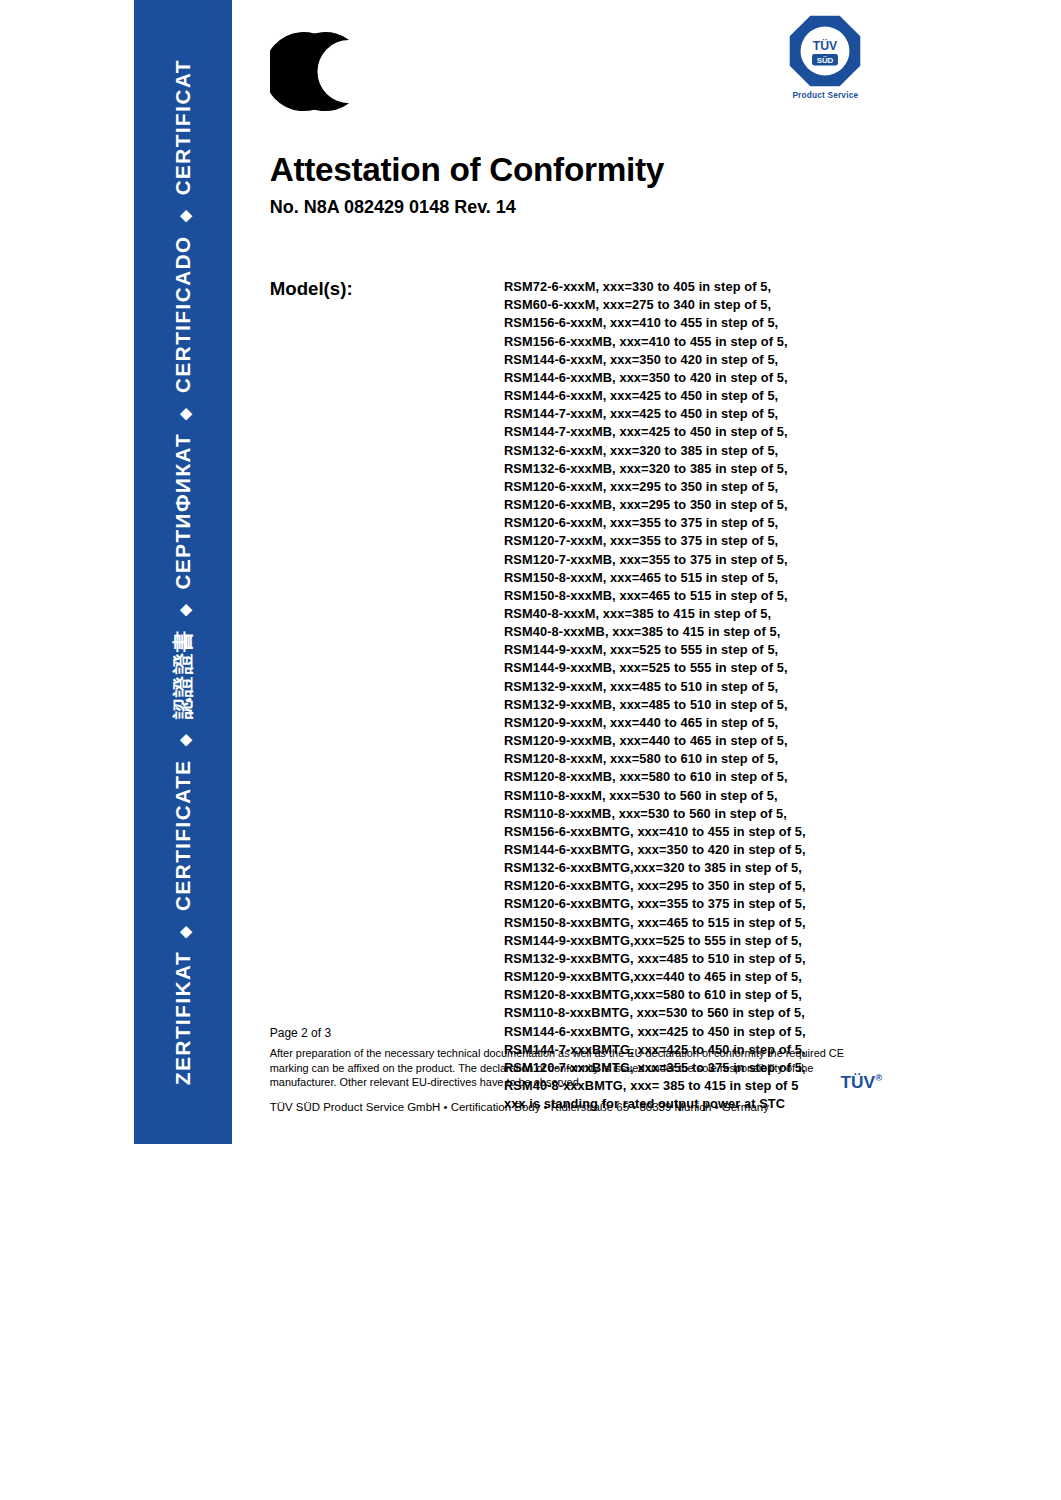ZERTIFIKAT ◆ CERTIFICATE ◆ 認證證書 ◆ CEPTИФИКАТ ◆ CERTIFICADO ◆ CERTIFICAT
TÜV SÜD
Product Service
Attestation of Conformity
No. N8A 082429 0148 Rev. 14
Model(s):
RSM72-6-xxxM, xxx=330 to 405 in step of 5,
RSM60-6-xxxM, xxx=275 to 340 in step of 5,
RSM156-6-xxxM, xxx=410 to 455 in step of 5,
RSM156-6-xxxMB, xxx=410 to 455 in step of 5,
RSM144-6-xxxM, xxx=350 to 420 in step of 5,
RSM144-6-xxxMB, xxx=350 to 420 in step of 5,
RSM144-6-xxxM, xxx=425 to 450 in step of 5,
RSM144-7-xxxM, xxx=425 to 450 in step of 5,
RSM144-7-xxxMB, xxx=425 to 450 in step of 5,
RSM132-6-xxxM, xxx=320 to 385 in step of 5,
RSM132-6-xxxMB, xxx=320 to 385 in step of 5,
RSM120-6-xxxM, xxx=295 to 350 in step of 5,
RSM120-6-xxxMB, xxx=295 to 350 in step of 5,
RSM120-6-xxxM, xxx=355 to 375 in step of 5,
RSM120-7-xxxM, xxx=355 to 375 in step of 5,
RSM120-7-xxxMB, xxx=355 to 375 in step of 5,
RSM150-8-xxxM, xxx=465 to 515 in step of 5,
RSM150-8-xxxMB, xxx=465 to 515 in step of 5,
RSM40-8-xxxM, xxx=385 to 415 in step of 5,
RSM40-8-xxxMB, xxx=385 to 415 in step of 5,
RSM144-9-xxxM, xxx=525 to 555 in step of 5,
RSM144-9-xxxMB, xxx=525 to 555 in step of 5,
RSM132-9-xxxM, xxx=485 to 510 in step of 5,
RSM132-9-xxxMB, xxx=485 to 510 in step of 5,
RSM120-9-xxxM, xxx=440 to 465 in step of 5,
RSM120-9-xxxMB, xxx=440 to 465 in step of 5,
RSM120-8-xxxM, xxx=580 to 610 in step of 5,
RSM120-8-xxxMB, xxx=580 to 610 in step of 5,
RSM110-8-xxxM, xxx=530 to 560 in step of 5,
RSM110-8-xxxMB, xxx=530 to 560 in step of 5,
RSM156-6-xxxBMTG, xxx=410 to 455 in step of 5,
RSM144-6-xxxBMTG, xxx=350 to 420 in step of 5,
RSM132-6-xxxBMTG,xxx=320 to 385 in step of 5,
RSM120-6-xxxBMTG, xxx=295 to 350 in step of 5,
RSM120-6-xxxBMTG, xxx=355 to 375 in step of 5,
RSM150-8-xxxBMTG, xxx=465 to 515 in step of 5,
RSM144-9-xxxBMTG,xxx=525 to 555 in step of 5,
RSM132-9-xxxBMTG, xxx=485 to 510 in step of 5,
RSM120-9-xxxBMTG,xxx=440 to 465 in step of 5,
RSM120-8-xxxBMTG,xxx=580 to 610 in step of 5,
RSM110-8-xxxBMTG, xxx=530 to 560 in step of 5,
RSM144-6-xxxBMTG, xxx=425 to 450 in step of 5,
RSM144-7-xxxBMTG, xxx=425 to 450 in step of 5,
RSM120-7-xxxBMTG, xxx=355 to 375 in step of 5,
RSM40-8-xxxBMTG, xxx= 385 to 415 in step of 5
xxx is standing for rated output power at STC
Page 2 of 3
After preparation of the necessary technical documentation as well as the EU declaration of conformity the required CE marking can be affixed on the product. The declaration of conformity is issued under the sole responsibility of the manufacturer. Other relevant EU-directives have to be observed.
TÜV SÜD Product Service GmbH • Certification Body • Ridlerstraße 65 • 80339 Munich • Germany
TÜV®